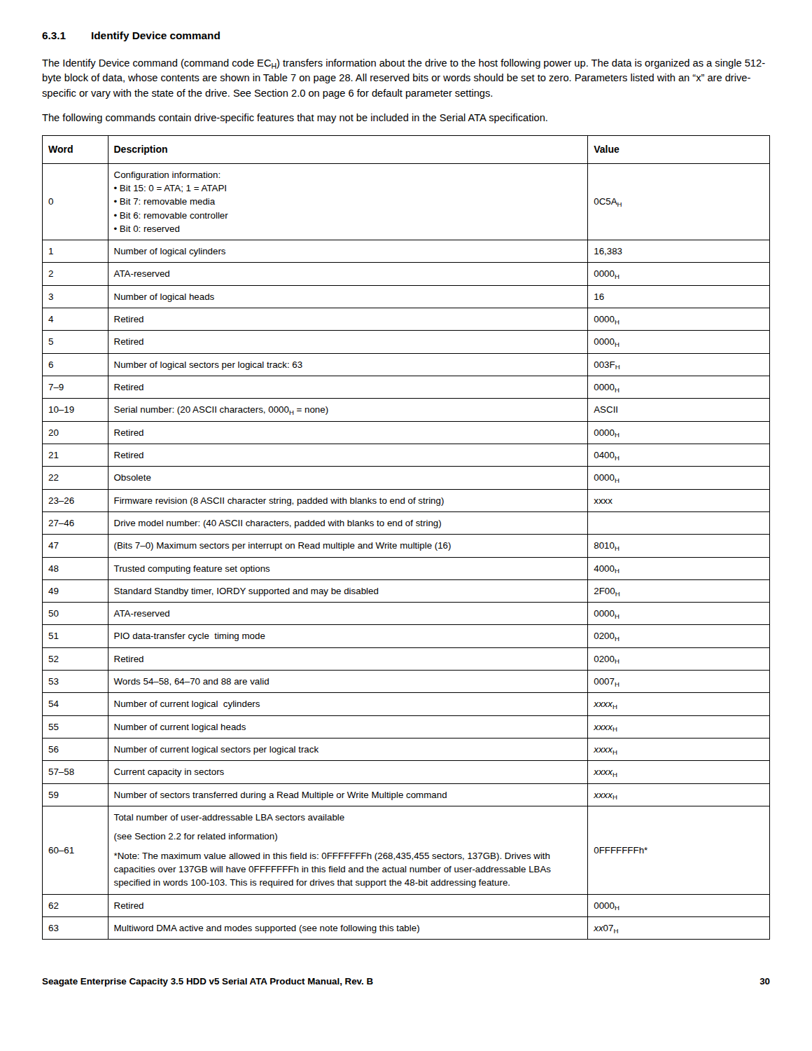6.3.1 Identify Device command
The Identify Device command (command code ECH) transfers information about the drive to the host following power up. The data is organized as a single 512-byte block of data, whose contents are shown in Table 7 on page 28. All reserved bits or words should be set to zero. Parameters listed with an “x” are drive-specific or vary with the state of the drive. See Section 2.0 on page 6 for default parameter settings.
The following commands contain drive-specific features that may not be included in the Serial ATA specification.
| Word | Description | Value |
| --- | --- | --- |
| 0 | Configuration information: • Bit 15: 0 = ATA; 1 = ATAPI • Bit 7: removable media • Bit 6: removable controller • Bit 0: reserved | 0C5A H |
| 1 | Number of logical cylinders | 16,383 |
| 2 | ATA-reserved | 0000 H |
| 3 | Number of logical heads | 16 |
| 4 | Retired | 0000 H |
| 5 | Retired | 0000 H |
| 6 | Number of logical sectors per logical track: 63 | 003F H |
| 7–9 | Retired | 0000 H |
| 10–19 | Serial number: (20 ASCII characters, 0000 H = none) | ASCII |
| 20 | Retired | 0000 H |
| 21 | Retired | 0400 H |
| 22 | Obsolete | 0000 H |
| 23–26 | Firmware revision (8 ASCII character string, padded with blanks to end of string) | xxxx |
| 27–46 | Drive model number: (40 ASCII characters, padded with blanks to end of string) | |
| 47 | (Bits 7–0) Maximum sectors per interrupt on Read multiple and Write multiple (16) | 8010 H |
| 48 | Trusted computing feature set options | 4000 H |
| 49 | Standard Standby timer, IORDY supported and may be disabled | 2F00 H |
| 50 | ATA-reserved | 0000 H |
| 51 | PIO data-transfer cycle timing mode | 0200 H |
| 52 | Retired | 0200 H |
| 53 | Words 54–58, 64–70 and 88 are valid | 0007 H |
| 54 | Number of current logical cylinders | xxxx H |
| 55 | Number of current logical heads | xxxx H |
| 56 | Number of current logical sectors per logical track | xxxx H |
| 57–58 | Current capacity in sectors | xxxx H |
| 59 | Number of sectors transferred during a Read Multiple or Write Multiple command | xxxx H |
| 60–61 | Total number of user-addressable LBA sectors available (see Section 2.2 for related information) *Note: The maximum value allowed in this field is: 0FFFFFFFh (268,435,455 sectors, 137GB). Drives with capacities over 137GB will have 0FFFFFFFh in this field and the actual number of user-addressable LBAs specified in words 100-103. This is required for drives that support the 48-bit addressing feature. | 0FFFFFFFh* |
| 62 | Retired | 0000 H |
| 63 | Multiword DMA active and modes supported (see note following this table) | xx 07 H |
Seagate Enterprise Capacity 3.5 HDD v5 Serial ATA Product Manual, Rev. B 30